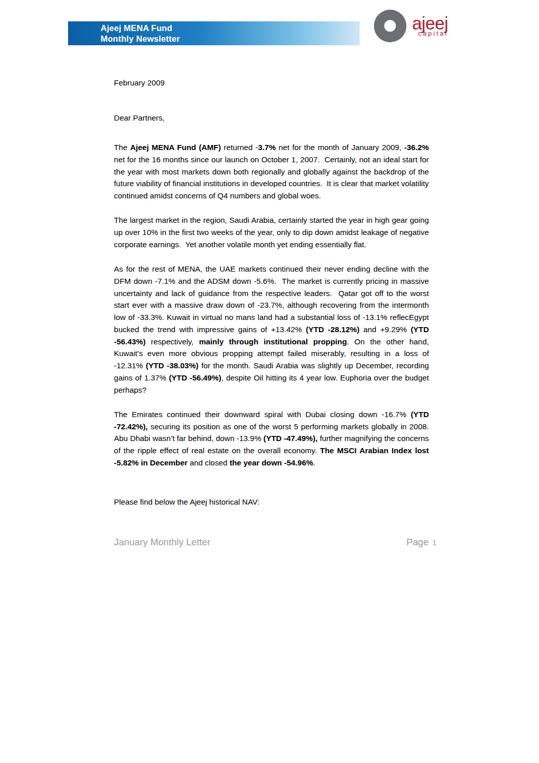Ajeej MENA Fund
Monthly Newsletter
ajeej capital
February 2009
Dear Partners,
The Ajeej MENA Fund (AMF) returned -3.7% net for the month of January 2009, -36.2% net for the 16 months since our launch on October 1, 2007. Certainly, not an ideal start for the year with most markets down both regionally and globally against the backdrop of the future viability of financial institutions in developed countries. It is clear that market volatility continued amidst concerns of Q4 numbers and global woes.
The largest market in the region, Saudi Arabia, certainly started the year in high gear going up over 10% in the first two weeks of the year, only to dip down amidst leakage of negative corporate earnings. Yet another volatile month yet ending essentially flat.
As for the rest of MENA, the UAE markets continued their never ending decline with the DFM down -7.1% and the ADSM down -5.6%. The market is currently pricing in massive uncertainty and lack of guidance from the respective leaders. Qatar got off to the worst start ever with a massive draw down of -23.7%, although recovering from the intermonth low of -33.3%. Kuwait in virtual no mans land had a substantial loss of -13.1% reflecEgypt bucked the trend with impressive gains of +13.42% (YTD -28.12%) and +9.29% (YTD -56.43%) respectively, mainly through institutional propping. On the other hand, Kuwait’s even more obvious propping attempt failed miserably, resulting in a loss of -12.31% (YTD -38.03%) for the month. Saudi Arabia was slightly up December, recording gains of 1.37% (YTD -56.49%), despite Oil hitting its 4 year low. Euphoria over the budget perhaps?
The Emirates continued their downward spiral with Dubai closing down -16.7% (YTD -72.42%), securing its position as one of the worst 5 performing markets globally in 2008. Abu Dhabi wasn’t far behind, down -13.9% (YTD -47.49%), further magnifying the concerns of the ripple effect of real estate on the overall economy. The MSCI Arabian Index lost -5.82% in December and closed the year down -54.96%.
Please find below the Ajeej historical NAV:
January Monthly Letter
Page1